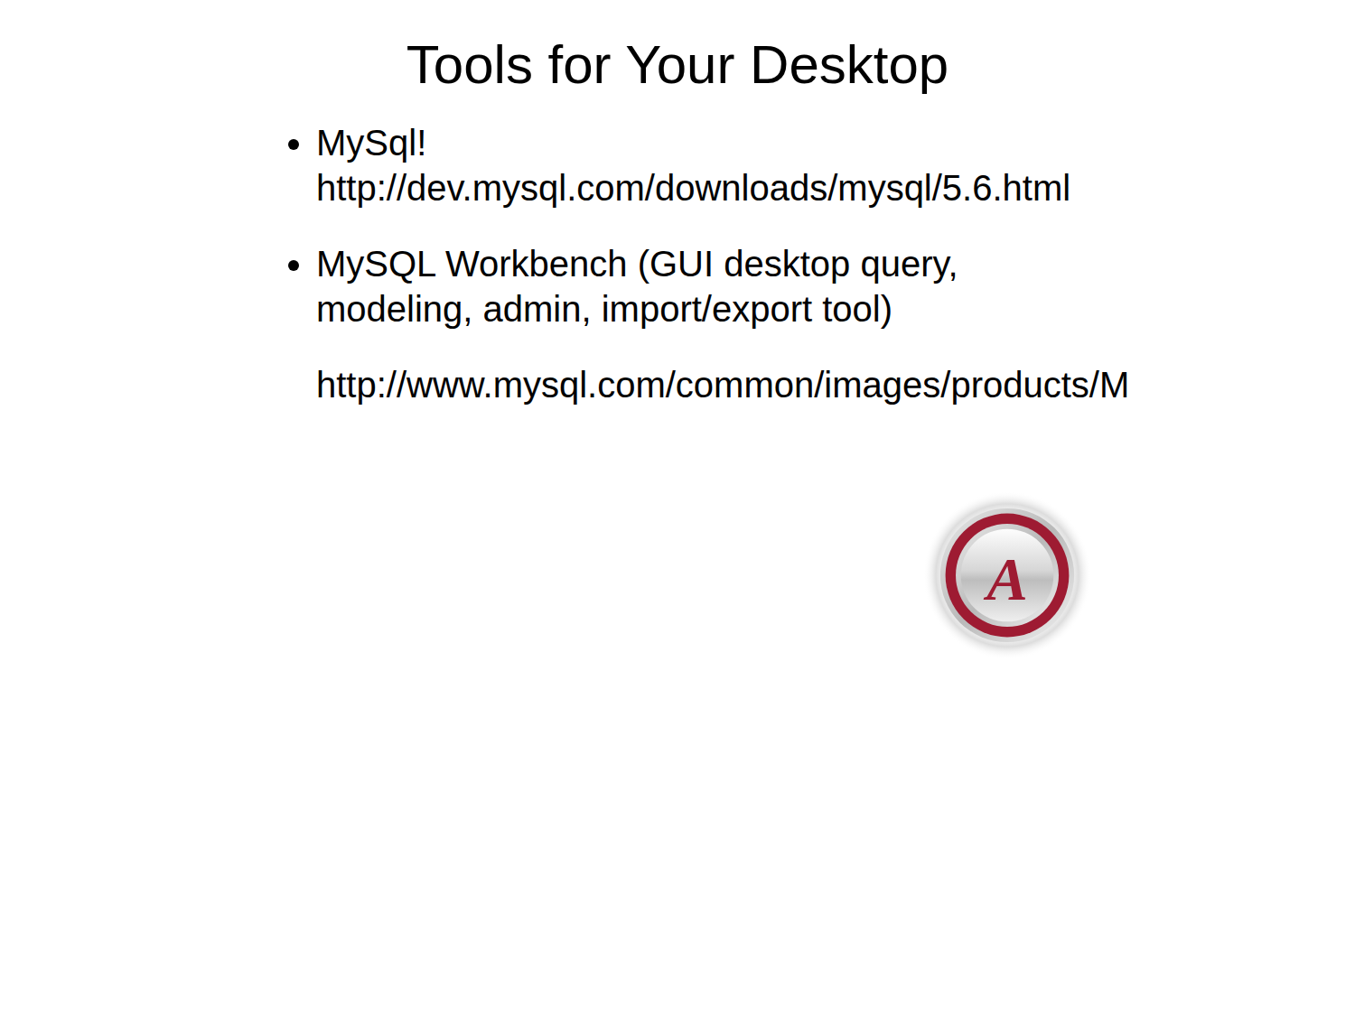Tools for Your Desktop
MySql!
http://dev.mysql.com/downloads/mysql/5.6.html
MySQL Workbench (GUI desktop query, modeling, admin, import/export tool)
http://www.mysql.com/common/images/products/MySQL_Workbench_Mainscreen_Windows.gif
A